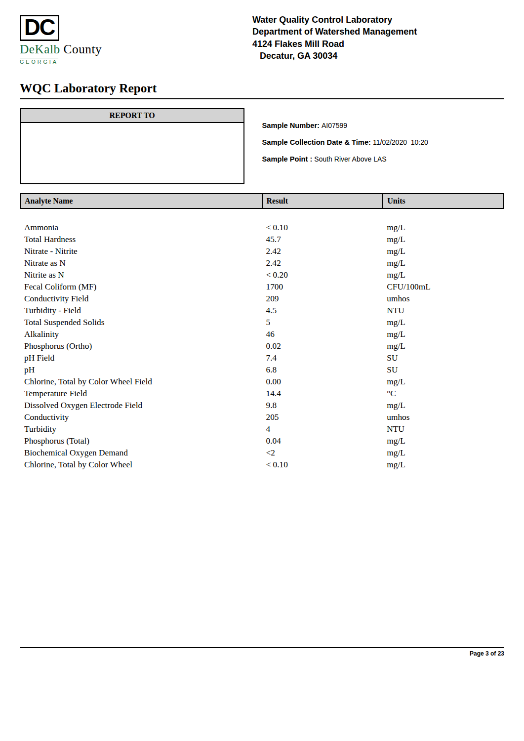DC
DeKalb County
GEORGIA
Water Quality Control Laboratory
Department of Watershed Management
4124 Flakes Mill Road
Decatur, GA 30034
WQC Laboratory Report
REPORT TO
Sample Number: AI07599
Sample Collection Date & Time: 11/02/2020 10:20
Sample Point : South River Above LAS
| Analyte Name | Result | Units |
| --- | --- | --- |
| Ammonia | < 0.10 | mg/L |
| Total Hardness | 45.7 | mg/L |
| Nitrate - Nitrite | 2.42 | mg/L |
| Nitrate as N | 2.42 | mg/L |
| Nitrite as N | < 0.20 | mg/L |
| Fecal Coliform (MF) | 1700 | CFU/100mL |
| Conductivity Field | 209 | umhos |
| Turbidity - Field | 4.5 | NTU |
| Total Suspended Solids | 5 | mg/L |
| Alkalinity | 46 | mg/L |
| Phosphorus (Ortho) | 0.02 | mg/L |
| pH Field | 7.4 | SU |
| pH | 6.8 | SU |
| Chlorine, Total by Color Wheel Field | 0.00 | mg/L |
| Temperature Field | 14.4 | °C |
| Dissolved Oxygen Electrode Field | 9.8 | mg/L |
| Conductivity | 205 | umhos |
| Turbidity | 4 | NTU |
| Phosphorus (Total) | 0.04 | mg/L |
| Biochemical Oxygen Demand | <2 | mg/L |
| Chlorine, Total by Color Wheel | < 0.10 | mg/L |
Page 3 of 23